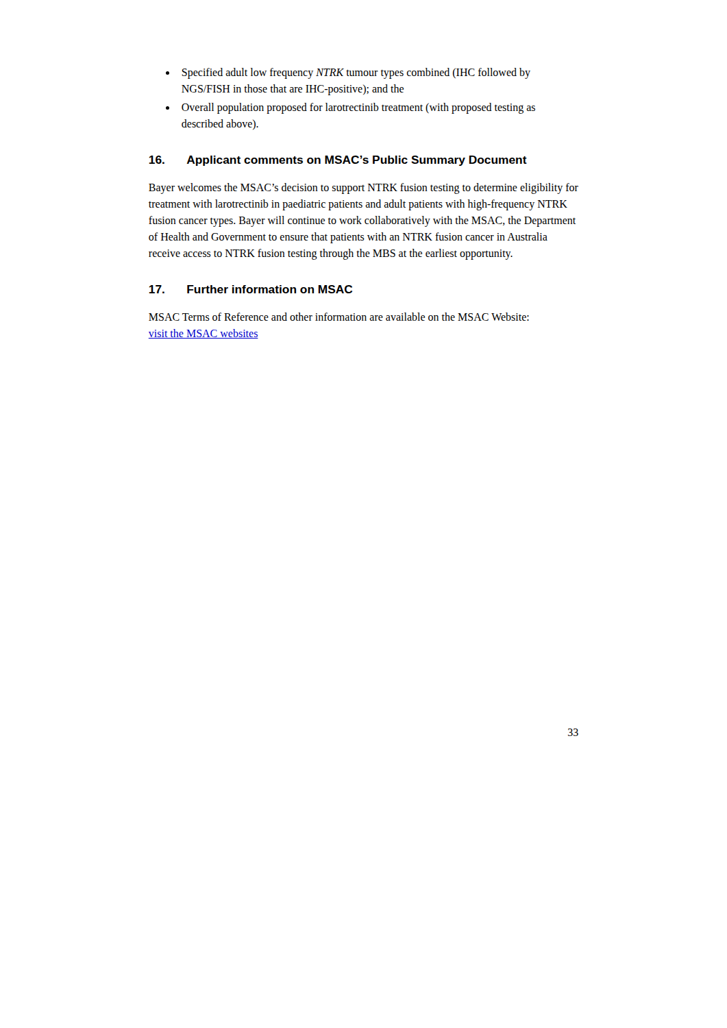Specified adult low frequency NTRK tumour types combined (IHC followed by NGS/FISH in those that are IHC-positive); and the
Overall population proposed for larotrectinib treatment (with proposed testing as described above).
16. Applicant comments on MSAC’s Public Summary Document
Bayer welcomes the MSAC’s decision to support NTRK fusion testing to determine eligibility for treatment with larotrectinib in paediatric patients and adult patients with high-frequency NTRK fusion cancer types. Bayer will continue to work collaboratively with the MSAC, the Department of Health and Government to ensure that patients with an NTRK fusion cancer in Australia receive access to NTRK fusion testing through the MBS at the earliest opportunity.
17. Further information on MSAC
MSAC Terms of Reference and other information are available on the MSAC Website:
visit the MSAC websites
33